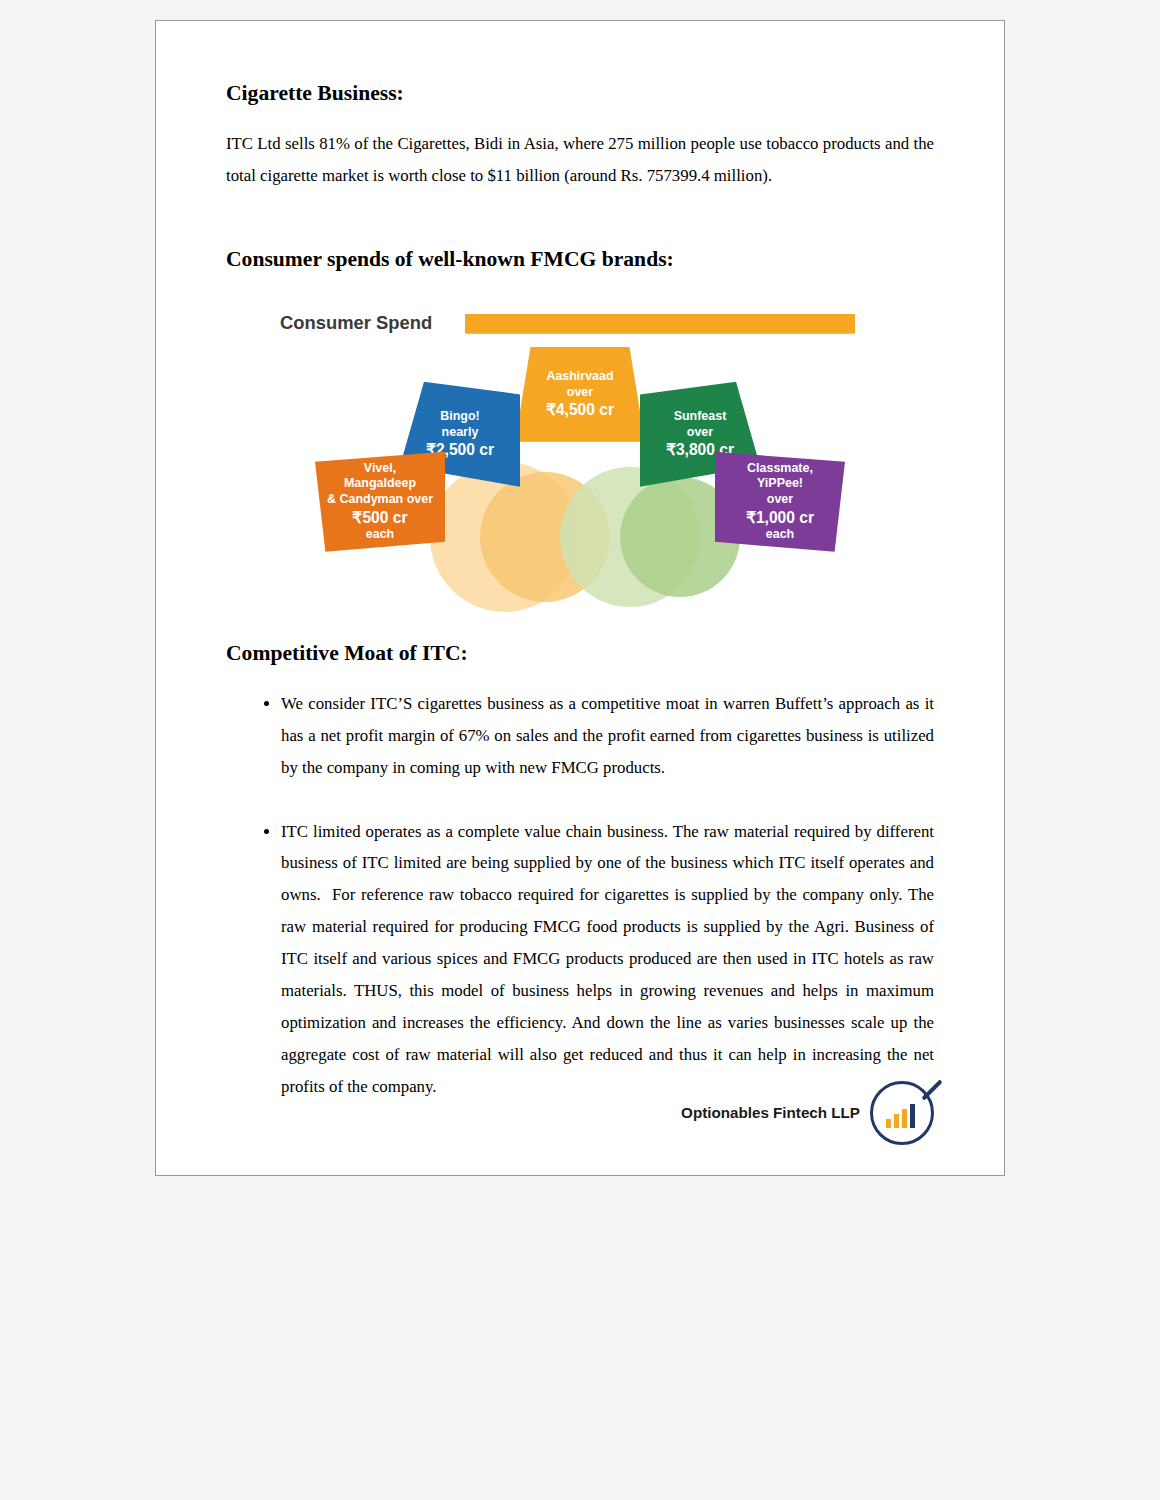Cigarette Business:
ITC Ltd sells 81% of the Cigarettes, Bidi in Asia, where 275 million people use tobacco products and the total cigarette market is worth close to $11 billion (around Rs. 757399.4 million).
Consumer spends of well-known FMCG brands:
Consumer Spend
Aashirvaad
over
₹4,500 cr
Bingo!
nearly
₹2,500 cr
Sunfeast
over
₹3,800 cr
Vivel,
Mangaldeep
& Candyman over
₹500 creach
Classmate,
YiPPee!
over
₹1,000 creach
Competitive Moat of ITC:
We consider ITC’S cigarettes business as a competitive moat in warren Buffett’s approach as it has a net profit margin of 67% on sales and the profit earned from cigarettes business is utilized by the company in coming up with new FMCG products.
ITC limited operates as a complete value chain business. The raw material required by different business of ITC limited are being supplied by one of the business which ITC itself operates and owns. For reference raw tobacco required for cigarettes is supplied by the company only. The raw material required for producing FMCG food products is supplied by the Agri. Business of ITC itself and various spices and FMCG products produced are then used in ITC hotels as raw materials. THUS, this model of business helps in growing revenues and helps in maximum optimization and increases the efficiency. And down the line as varies businesses scale up the aggregate cost of raw material will also get reduced and thus it can help in increasing the net profits of the company.
Optionables Fintech LLP